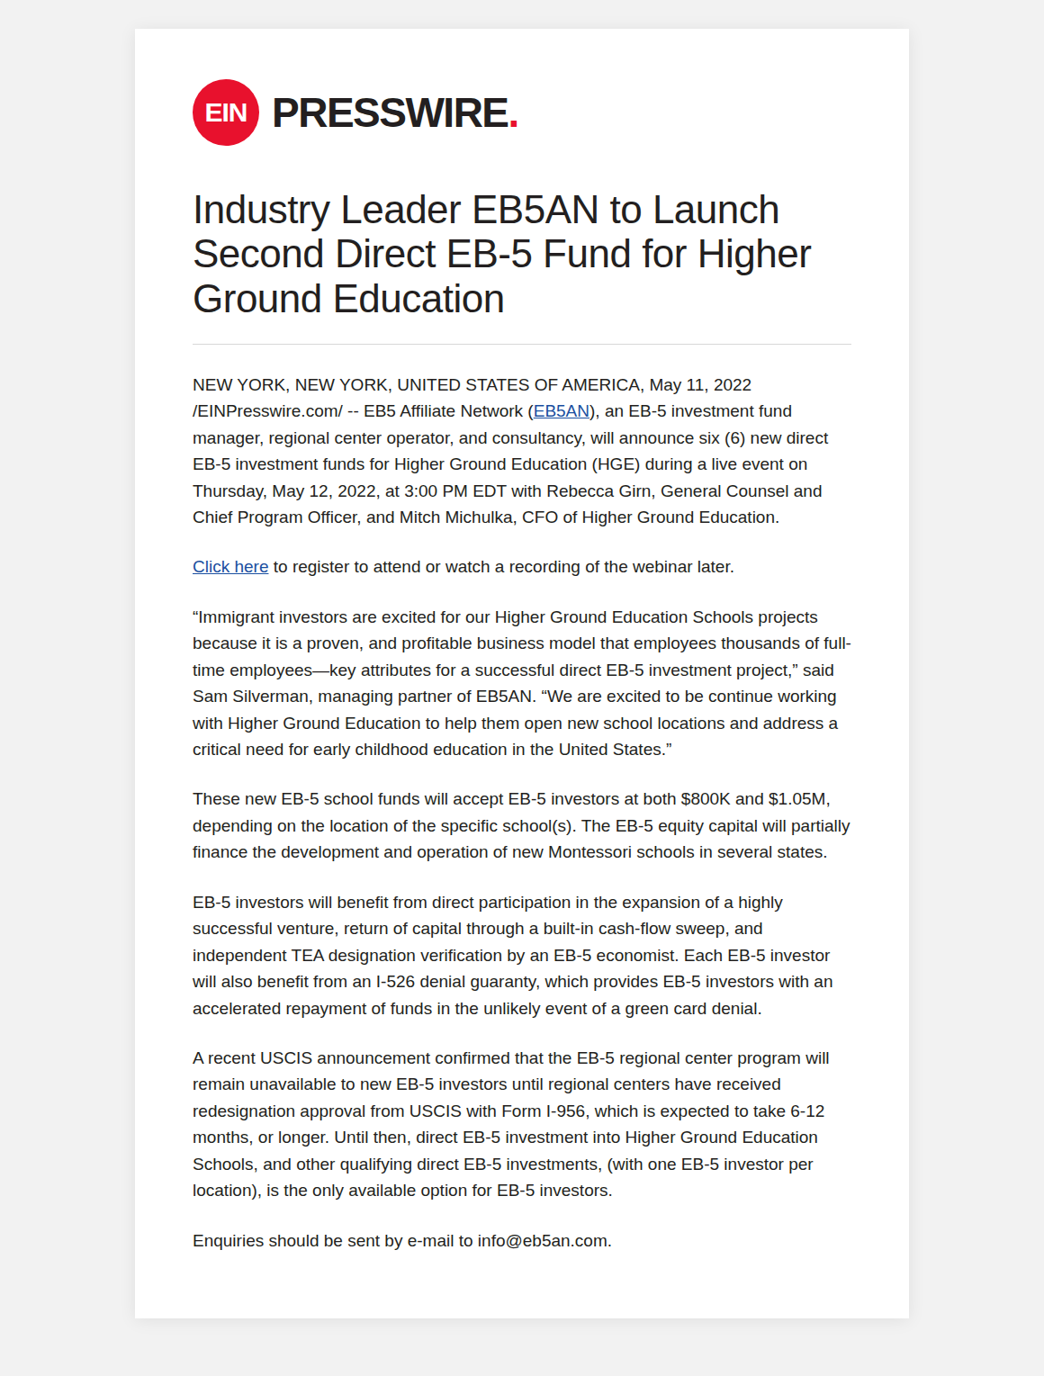EIN
PRESSWIRE.
Industry Leader EB5AN to Launch Second Direct EB-5 Fund for Higher Ground Education
NEW YORK, NEW YORK, UNITED STATES OF AMERICA, May 11, 2022 /EINPresswire.com/ -- EB5 Affiliate Network (EB5AN), an EB-5 investment fund manager, regional center operator, and consultancy, will announce six (6) new direct EB-5 investment funds for Higher Ground Education (HGE) during a live event on Thursday, May 12, 2022, at 3:00 PM EDT with Rebecca Girn, General Counsel and Chief Program Officer, and Mitch Michulka, CFO of Higher Ground Education.
Click here to register to attend or watch a recording of the webinar later.
“Immigrant investors are excited for our Higher Ground Education Schools projects because it is a proven, and profitable business model that employees thousands of full-time employees—key attributes for a successful direct EB-5 investment project,” said Sam Silverman, managing partner of EB5AN. “We are excited to be continue working with Higher Ground Education to help them open new school locations and address a critical need for early childhood education in the United States.”
These new EB-5 school funds will accept EB-5 investors at both $800K and $1.05M, depending on the location of the specific school(s). The EB-5 equity capital will partially finance the development and operation of new Montessori schools in several states.
EB-5 investors will benefit from direct participation in the expansion of a highly successful venture, return of capital through a built-in cash-flow sweep, and independent TEA designation verification by an EB-5 economist. Each EB-5 investor will also benefit from an I-526 denial guaranty, which provides EB-5 investors with an accelerated repayment of funds in the unlikely event of a green card denial.
A recent USCIS announcement confirmed that the EB-5 regional center program will remain unavailable to new EB-5 investors until regional centers have received redesignation approval from USCIS with Form I-956, which is expected to take 6-12 months, or longer. Until then, direct EB-5 investment into Higher Ground Education Schools, and other qualifying direct EB-5 investments, (with one EB-5 investor per location), is the only available option for EB-5 investors.
Enquiries should be sent by e-mail to info@eb5an.com.